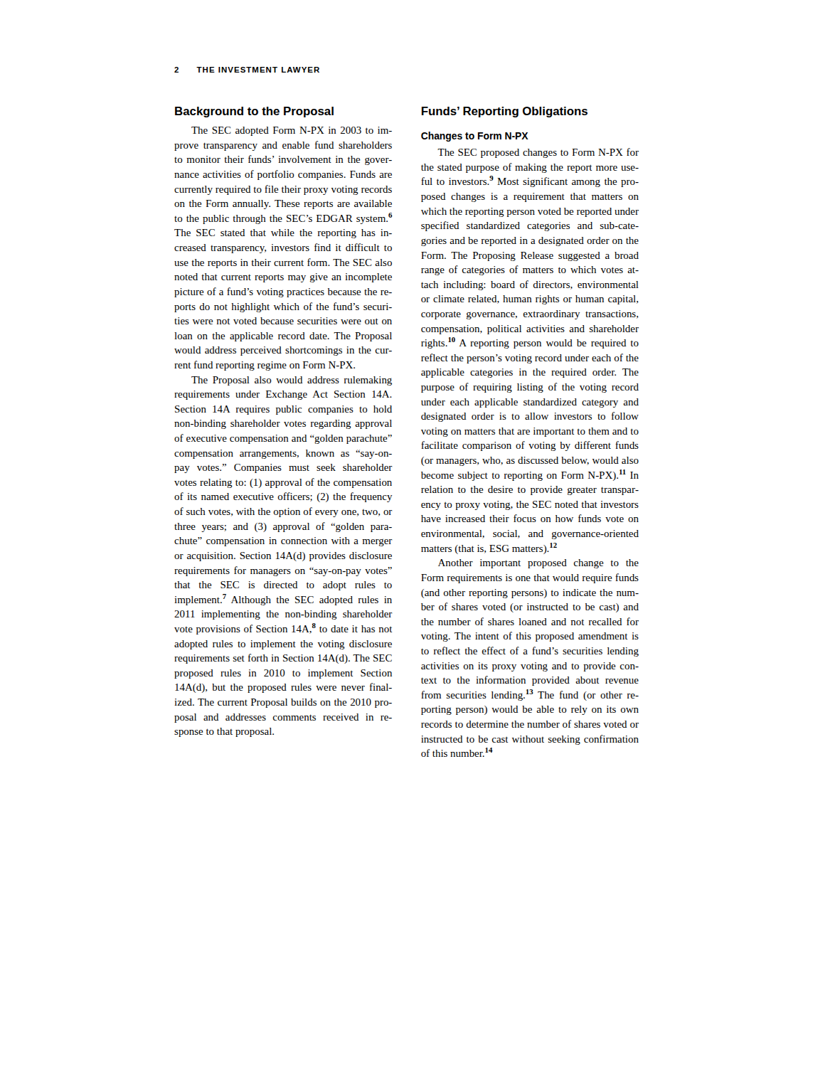2 THE INVESTMENT LAWYER
Background to the Proposal
The SEC adopted Form N-PX in 2003 to improve transparency and enable fund shareholders to monitor their funds’ involvement in the governance activities of portfolio companies. Funds are currently required to file their proxy voting records on the Form annually. These reports are available to the public through the SEC’s EDGAR system.6 The SEC stated that while the reporting has increased transparency, investors find it difficult to use the reports in their current form. The SEC also noted that current reports may give an incomplete picture of a fund’s voting practices because the reports do not highlight which of the fund’s securities were not voted because securities were out on loan on the applicable record date. The Proposal would address perceived shortcomings in the current fund reporting regime on Form N-PX.
The Proposal also would address rulemaking requirements under Exchange Act Section 14A. Section 14A requires public companies to hold non-binding shareholder votes regarding approval of executive compensation and “golden parachute” compensation arrangements, known as “say-on-pay votes.” Companies must seek shareholder votes relating to: (1) approval of the compensation of its named executive officers; (2) the frequency of such votes, with the option of every one, two, or three years; and (3) approval of “golden parachute” compensation in connection with a merger or acquisition. Section 14A(d) provides disclosure requirements for managers on “say-on-pay votes” that the SEC is directed to adopt rules to implement.7 Although the SEC adopted rules in 2011 implementing the non-binding shareholder vote provisions of Section 14A,8 to date it has not adopted rules to implement the voting disclosure requirements set forth in Section 14A(d). The SEC proposed rules in 2010 to implement Section 14A(d), but the proposed rules were never finalized. The current Proposal builds on the 2010 proposal and addresses comments received in response to that proposal.
Funds’ Reporting Obligations
Changes to Form N-PX
The SEC proposed changes to Form N-PX for the stated purpose of making the report more useful to investors.9 Most significant among the proposed changes is a requirement that matters on which the reporting person voted be reported under specified standardized categories and sub-categories and be reported in a designated order on the Form. The Proposing Release suggested a broad range of categories of matters to which votes attach including: board of directors, environmental or climate related, human rights or human capital, corporate governance, extraordinary transactions, compensation, political activities and shareholder rights.10 A reporting person would be required to reflect the person’s voting record under each of the applicable categories in the required order. The purpose of requiring listing of the voting record under each applicable standardized category and designated order is to allow investors to follow voting on matters that are important to them and to facilitate comparison of voting by different funds (or managers, who, as discussed below, would also become subject to reporting on Form N-PX).11 In relation to the desire to provide greater transparency to proxy voting, the SEC noted that investors have increased their focus on how funds vote on environmental, social, and governance-oriented matters (that is, ESG matters).12
Another important proposed change to the Form requirements is one that would require funds (and other reporting persons) to indicate the number of shares voted (or instructed to be cast) and the number of shares loaned and not recalled for voting. The intent of this proposed amendment is to reflect the effect of a fund’s securities lending activities on its proxy voting and to provide context to the information provided about revenue from securities lending.13 The fund (or other reporting person) would be able to rely on its own records to determine the number of shares voted or instructed to be cast without seeking confirmation of this number.14